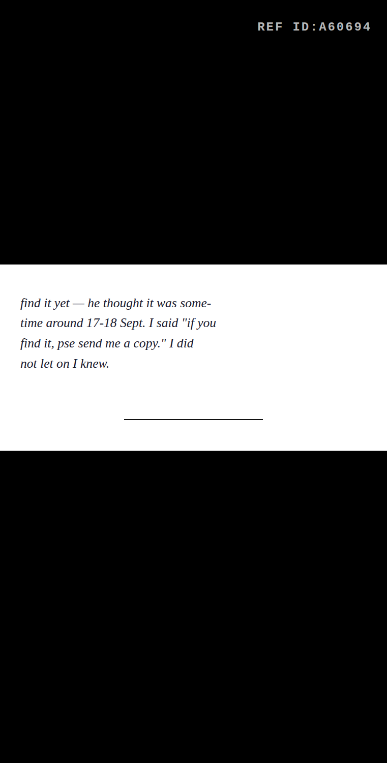REF ID:A60694
find it yet — he thought it was some-
time around 17-18 Sept. I said "if you
find it, pse send me a copy." I did
not let on I knew.